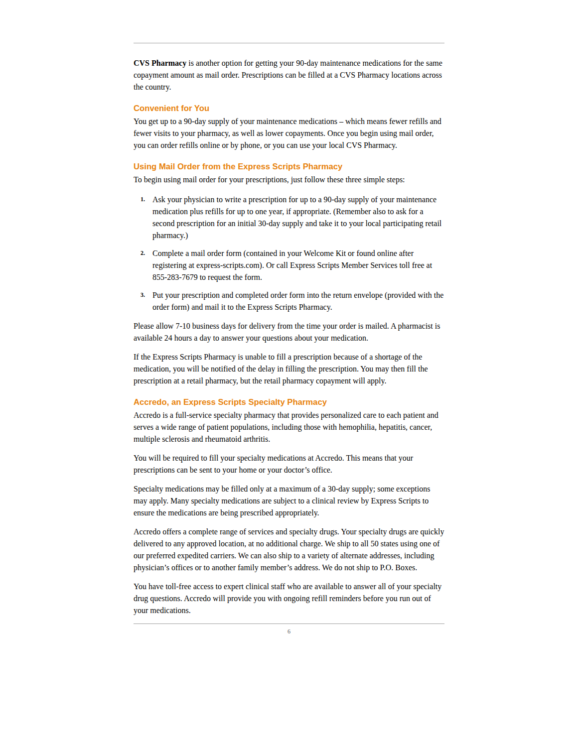CVS Pharmacy is another option for getting your 90-day maintenance medications for the same copayment amount as mail order. Prescriptions can be filled at a CVS Pharmacy locations across the country.
Convenient for You
You get up to a 90-day supply of your maintenance medications – which means fewer refills and fewer visits to your pharmacy, as well as lower copayments. Once you begin using mail order, you can order refills online or by phone, or you can use your local CVS Pharmacy.
Using Mail Order from the Express Scripts Pharmacy
To begin using mail order for your prescriptions, just follow these three simple steps:
Ask your physician to write a prescription for up to a 90-day supply of your maintenance medication plus refills for up to one year, if appropriate. (Remember also to ask for a second prescription for an initial 30-day supply and take it to your local participating retail pharmacy.)
Complete a mail order form (contained in your Welcome Kit or found online after registering at express-scripts.com). Or call Express Scripts Member Services toll free at 855-283-7679 to request the form.
Put your prescription and completed order form into the return envelope (provided with the order form) and mail it to the Express Scripts Pharmacy.
Please allow 7-10 business days for delivery from the time your order is mailed. A pharmacist is available 24 hours a day to answer your questions about your medication.
If the Express Scripts Pharmacy is unable to fill a prescription because of a shortage of the medication, you will be notified of the delay in filling the prescription. You may then fill the prescription at a retail pharmacy, but the retail pharmacy copayment will apply.
Accredo, an Express Scripts Specialty Pharmacy
Accredo is a full-service specialty pharmacy that provides personalized care to each patient and serves a wide range of patient populations, including those with hemophilia, hepatitis, cancer, multiple sclerosis and rheumatoid arthritis.
You will be required to fill your specialty medications at Accredo. This means that your prescriptions can be sent to your home or your doctor’s office.
Specialty medications may be filled only at a maximum of a 30-day supply; some exceptions may apply. Many specialty medications are subject to a clinical review by Express Scripts to ensure the medications are being prescribed appropriately.
Accredo offers a complete range of services and specialty drugs. Your specialty drugs are quickly delivered to any approved location, at no additional charge. We ship to all 50 states using one of our preferred expedited carriers. We can also ship to a variety of alternate addresses, including physician’s offices or to another family member’s address. We do not ship to P.O. Boxes.
You have toll-free access to expert clinical staff who are available to answer all of your specialty drug questions. Accredo will provide you with ongoing refill reminders before you run out of your medications.
6